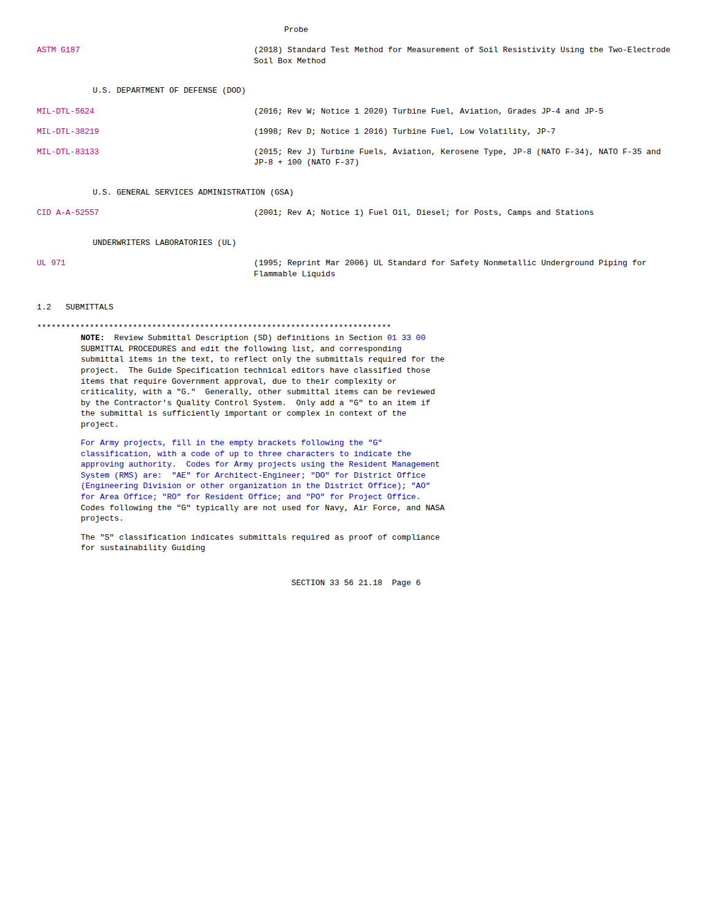Probe
| ASTM G187 | (2018) Standard Test Method for Measurement of Soil Resistivity Using the Two-Electrode Soil Box Method |
U.S. DEPARTMENT OF DEFENSE (DOD)
| MIL-DTL-5624 | (2016; Rev W; Notice 1 2020) Turbine Fuel, Aviation, Grades JP-4 and JP-5 |
| MIL-DTL-38219 | (1998; Rev D; Notice 1 2016) Turbine Fuel, Low Volatility, JP-7 |
| MIL-DTL-83133 | (2015; Rev J) Turbine Fuels, Aviation, Kerosene Type, JP-8 (NATO F-34), NATO F-35 and JP-8 + 100 (NATO F-37) |
U.S. GENERAL SERVICES ADMINISTRATION (GSA)
| CID A-A-52557 | (2001; Rev A; Notice 1) Fuel Oil, Diesel; for Posts, Camps and Stations |
UNDERWRITERS LABORATORIES (UL)
| UL 971 | (1995; Reprint Mar 2006) UL Standard for Safety Nonmetallic Underground Piping for Flammable Liquids |
1.2 SUBMITTALS
**************************************************************************
NOTE: Review Submittal Description (SD) definitions in Section 01 33 00 SUBMITTAL PROCEDURES and edit the following list, and corresponding submittal items in the text, to reflect only the submittals required for the project. The Guide Specification technical editors have classified those items that require Government approval, due to their complexity or criticality, with a "G." Generally, other submittal items can be reviewed by the Contractor's Quality Control System. Only add a "G" to an item if the submittal is sufficiently important or complex in context of the project.
For Army projects, fill in the empty brackets following the "G" classification, with a code of up to three characters to indicate the approving authority. Codes for Army projects using the Resident Management System (RMS) are: "AE" for Architect-Engineer; "DO" for District Office (Engineering Division or other organization in the District Office); "AO" for Area Office; "RO" for Resident Office; and "PO" for Project Office. Codes following the "G" typically are not used for Navy, Air Force, and NASA projects.
The "S" classification indicates submittals required as proof of compliance for sustainability Guiding
SECTION 33 56 21.18 Page 6